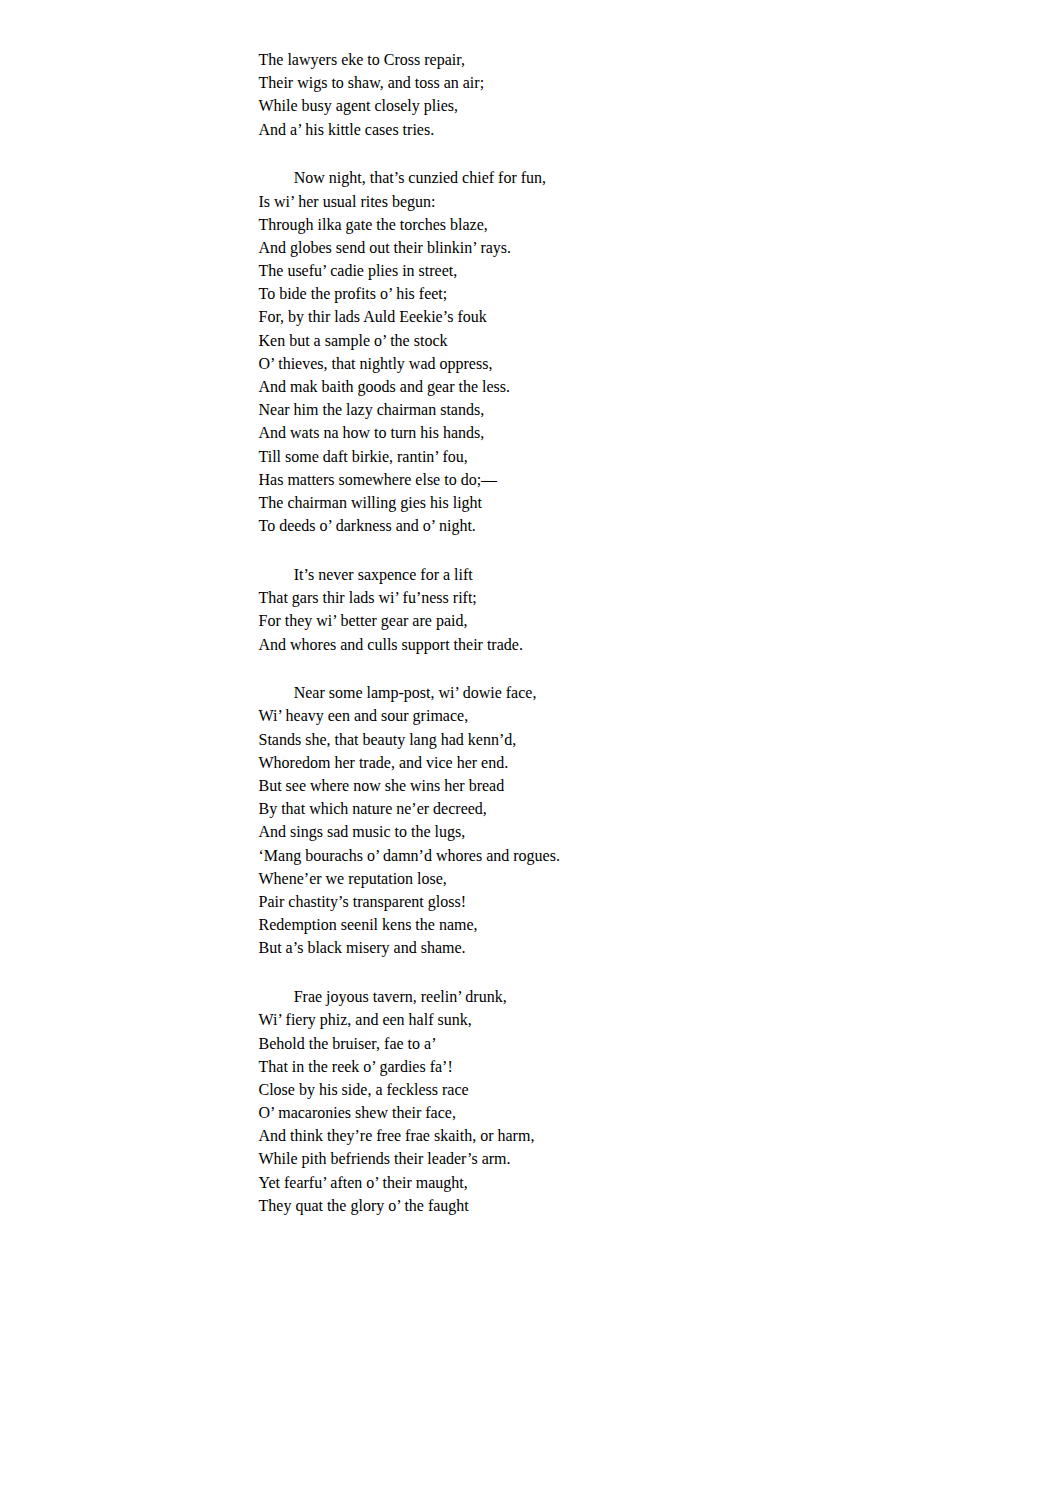The lawyers eke to Cross repair, Their wigs to shaw, and toss an air; While busy agent closely plies, And a’ his kittle cases tries.
Now night, that’s cunzied chief for fun, Is wi’ her usual rites begun: Through ilka gate the torches blaze, And globes send out their blinkin’ rays. The usefu’ cadie plies in street, To bide the profits o’ his feet; For, by thir lads Auld Eeekie’s fouk Ken but a sample o’ the stock O’ thieves, that nightly wad oppress, And mak baith goods and gear the less. Near him the lazy chairman stands, And wats na how to turn his hands, Till some daft birkie, rantin’ fou, Has matters somewhere else to do;— The chairman willing gies his light To deeds o’ darkness and o’ night.
It’s never saxpence for a lift That gars thir lads wi’ fu’ness rift; For they wi’ better gear are paid, And whores and culls support their trade.
Near some lamp-post, wi’ dowie face, Wi’ heavy een and sour grimace, Stands she, that beauty lang had kenn’d, Whoredom her trade, and vice her end. But see where now she wins her bread By that which nature ne’er decreed, And sings sad music to the lugs, ‘Mang bourachs o’ damn’d whores and rogues. Whene’er we reputation lose, Pair chastity’s transparent gloss! Redemption seenil kens the name, But a’s black misery and shame.
Frae joyous tavern, reelin’ drunk, Wi’ fiery phiz, and een half sunk, Behold the bruiser, fae to a’ That in the reek o’ gardies fa’! Close by his side, a feckless race O’ macaronies shew their face, And think they’re free frae skaith, or harm, While pith befriends their leader’s arm. Yet fearfu’ aften o’ their maught, They quat the glory o’ the faught